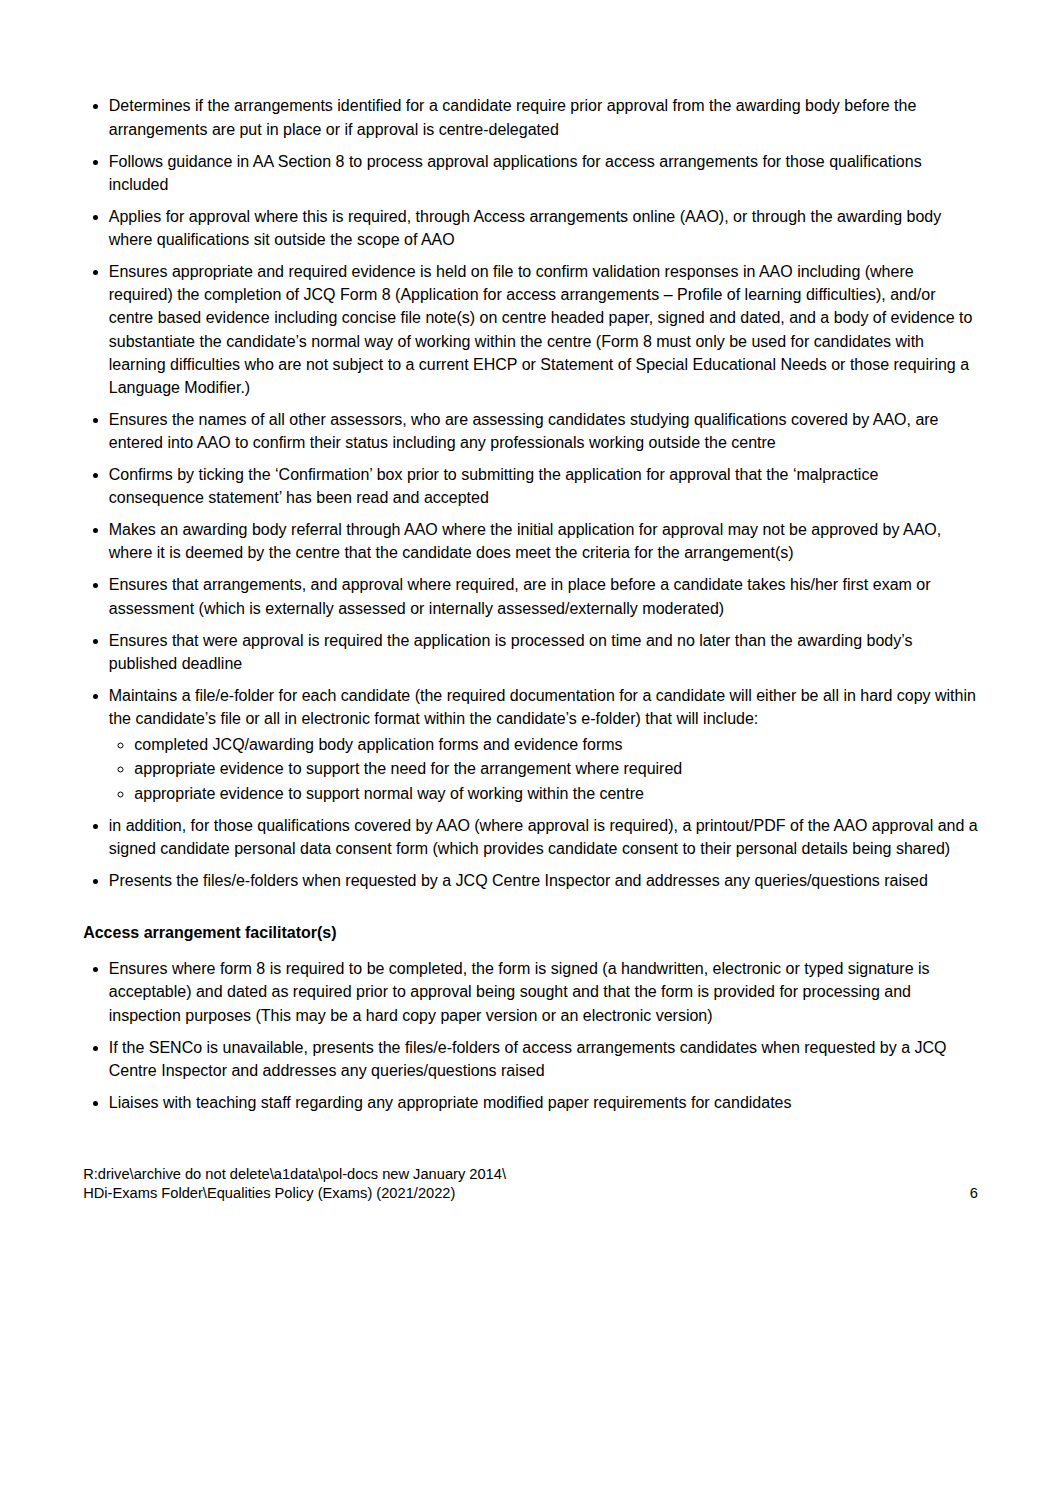Determines if the arrangements identified for a candidate require prior approval from the awarding body before the arrangements are put in place or if approval is centre-delegated
Follows guidance in AA Section 8 to process approval applications for access arrangements for those qualifications included
Applies for approval where this is required, through Access arrangements online (AAO), or through the awarding body where qualifications sit outside the scope of AAO
Ensures appropriate and required evidence is held on file to confirm validation responses in AAO including (where required) the completion of JCQ Form 8 (Application for access arrangements – Profile of learning difficulties), and/or centre based evidence including concise file note(s) on centre headed paper, signed and dated, and a body of evidence to substantiate the candidate’s normal way of working within the centre (Form 8 must only be used for candidates with learning difficulties who are not subject to a current EHCP or Statement of Special Educational Needs or those requiring a Language Modifier.)
Ensures the names of all other assessors, who are assessing candidates studying qualifications covered by AAO, are entered into AAO to confirm their status including any professionals working outside the centre
Confirms by ticking the ‘Confirmation’ box prior to submitting the application for approval that the ‘malpractice consequence statement’ has been read and accepted
Makes an awarding body referral through AAO where the initial application for approval may not be approved by AAO, where it is deemed by the centre that the candidate does meet the criteria for the arrangement(s)
Ensures that arrangements, and approval where required, are in place before a candidate takes his/her first exam or assessment (which is externally assessed or internally assessed/externally moderated)
Ensures that were approval is required the application is processed on time and no later than the awarding body’s published deadline
Maintains a file/e-folder for each candidate (the required documentation for a candidate will either be all in hard copy within the candidate’s file or all in electronic format within the candidate’s e-folder) that will include:
completed JCQ/awarding body application forms and evidence forms
appropriate evidence to support the need for the arrangement where required
appropriate evidence to support normal way of working within the centre
in addition, for those qualifications covered by AAO (where approval is required), a printout/PDF of the AAO approval and a signed candidate personal data consent form (which provides candidate consent to their personal details being shared)
Presents the files/e-folders when requested by a JCQ Centre Inspector and addresses any queries/questions raised
Access arrangement facilitator(s)
Ensures where form 8 is required to be completed, the form is signed (a handwritten, electronic or typed signature is acceptable) and dated as required prior to approval being sought and that the form is provided for processing and inspection purposes (This may be a hard copy paper version or an electronic version)
If the SENCo is unavailable, presents the files/e-folders of access arrangements candidates when requested by a JCQ Centre Inspector and addresses any queries/questions raised
Liaises with teaching staff regarding any appropriate modified paper requirements for candidates
R:drive\archive do not delete\a1data\pol-docs new January 2014\
HDi-Exams Folder\Equalities Policy (Exams) (2021/2022) 6